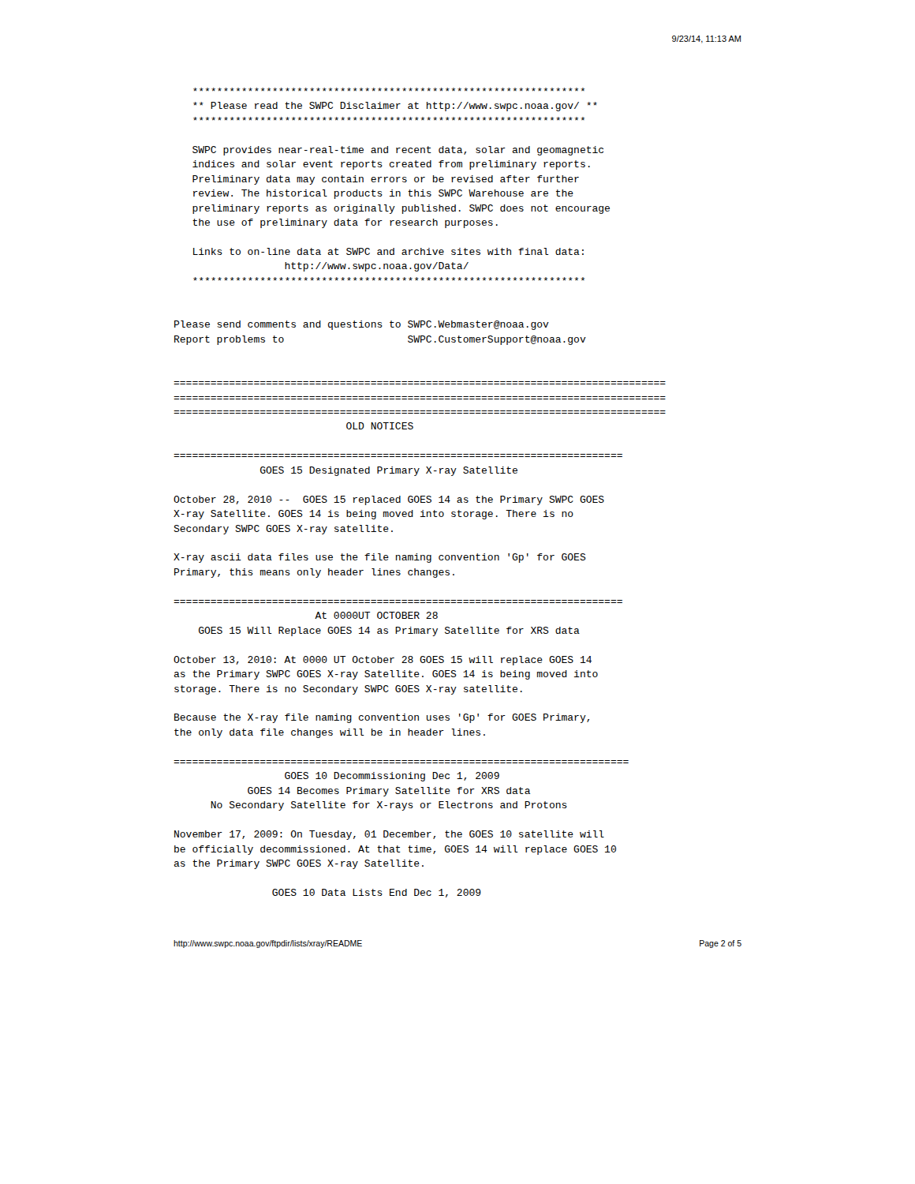9/23/14, 11:13 AM
   ****************************************************************
   ** Please read the SWPC Disclaimer at http://www.swpc.noaa.gov/ **
   ****************************************************************

   SWPC provides near-real-time and recent data, solar and geomagnetic
   indices and solar event reports created from preliminary reports.
   Preliminary data may contain errors or be revised after further
   review. The historical products in this SWPC Warehouse are the
   preliminary reports as originally published. SWPC does not encourage
   the use of preliminary data for research purposes.

   Links to on-line data at SWPC and archive sites with final data:
                  http://www.swpc.noaa.gov/Data/
   ****************************************************************


Please send comments and questions to SWPC.Webmaster@noaa.gov
Report problems to                    SWPC.CustomerSupport@noaa.gov


================================================================================
================================================================================
================================================================================
                            OLD NOTICES

=========================================================================
              GOES 15 Designated Primary X-ray Satellite

October 28, 2010 --  GOES 15 replaced GOES 14 as the Primary SWPC GOES
X-ray Satellite. GOES 14 is being moved into storage. There is no
Secondary SWPC GOES X-ray satellite.

X-ray ascii data files use the file naming convention 'Gp' for GOES
Primary, this means only header lines changes.

=========================================================================
                       At 0000UT OCTOBER 28
    GOES 15 Will Replace GOES 14 as Primary Satellite for XRS data

October 13, 2010: At 0000 UT October 28 GOES 15 will replace GOES 14
as the Primary SWPC GOES X-ray Satellite. GOES 14 is being moved into
storage. There is no Secondary SWPC GOES X-ray satellite.

Because the X-ray file naming convention uses 'Gp' for GOES Primary,
the only data file changes will be in header lines.

==========================================================================
                  GOES 10 Decommissioning Dec 1, 2009
            GOES 14 Becomes Primary Satellite for XRS data
      No Secondary Satellite for X-rays or Electrons and Protons

November 17, 2009: On Tuesday, 01 December, the GOES 10 satellite will
be officially decommissioned. At that time, GOES 14 will replace GOES 10
as the Primary SWPC GOES X-ray Satellite.

                GOES 10 Data Lists End Dec 1, 2009
http://www.swpc.noaa.gov/ftpdir/lists/xray/README Page 2 of 5